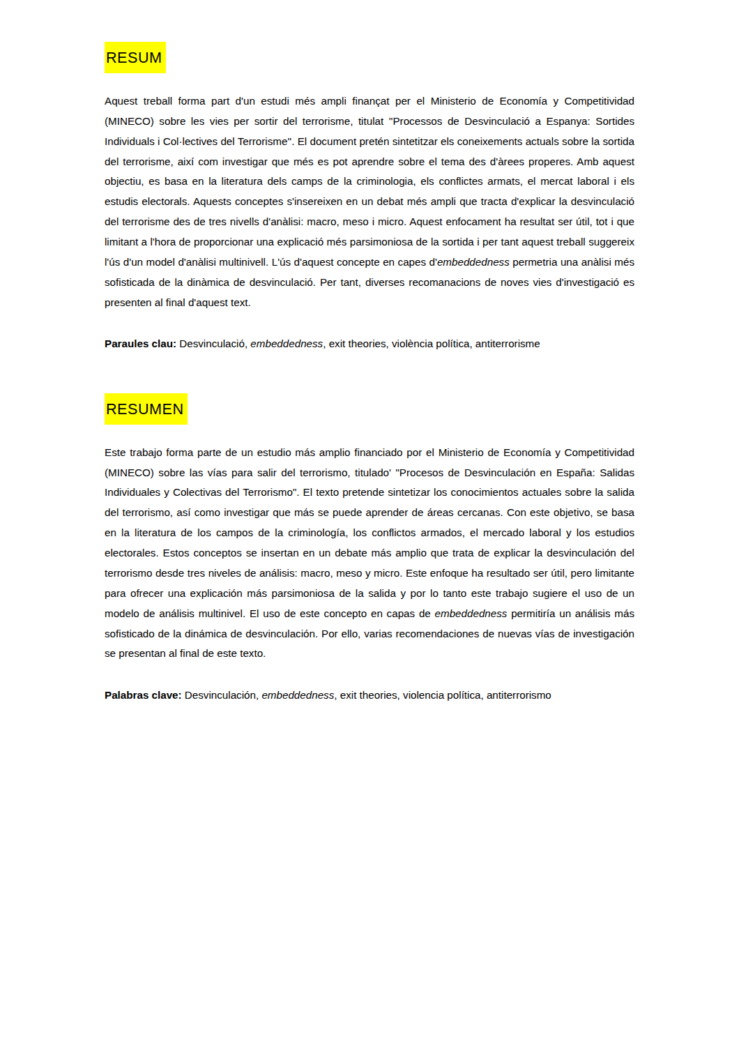RESUM
Aquest treball forma part d'un estudi més ampli finançat per el Ministerio de Economía y Competitividad (MINECO) sobre les vies per sortir del terrorisme, titulat ''Processos de Desvinculació a Espanya: Sortides Individuals i Col·lectives del Terrorisme''. El document pretén sintetitzar els coneixements actuals sobre la sortida del terrorisme, així com investigar que més es pot aprendre sobre el tema des d'àrees properes. Amb aquest objectiu, es basa en la literatura dels camps de la criminologia, els conflictes armats, el mercat laboral i els estudis electorals. Aquests conceptes s'insereixen en un debat més ampli que tracta d'explicar la desvinculació del terrorisme des de tres nivells d'anàlisi: macro, meso i micro. Aquest enfocament ha resultat ser útil, tot i que limitant a l'hora de proporcionar una explicació més parsimoniosa de la sortida i per tant aquest treball suggereix l'ús d'un model d'anàlisi multinivell. L'ús d'aquest concepte en capes d'embeddedness permetria una anàlisi més sofisticada de la dinàmica de desvinculació. Per tant, diverses recomanacions de noves vies d'investigació es presenten al final d'aquest text.
Paraules clau: Desvinculació, embeddedness, exit theories, violència política, antiterrorisme
RESUMEN
Este trabajo forma parte de un estudio más amplio financiado por el Ministerio de Economía y Competitividad (MINECO) sobre las vías para salir del terrorismo, titulado' "Procesos de Desvinculación en España: Salidas Individuales y Colectivas del Terrorismo". El texto pretende sintetizar los conocimientos actuales sobre la salida del terrorismo, así como investigar que más se puede aprender de áreas cercanas. Con este objetivo, se basa en la literatura de los campos de la criminología, los conflictos armados, el mercado laboral y los estudios electorales. Estos conceptos se insertan en un debate más amplio que trata de explicar la desvinculación del terrorismo desde tres niveles de análisis: macro, meso y micro. Este enfoque ha resultado ser útil, pero limitante para ofrecer una explicación más parsimoniosa de la salida y por lo tanto este trabajo sugiere el uso de un modelo de análisis multinivel. El uso de este concepto en capas de embeddedness permitiría un análisis más sofisticado de la dinámica de desvinculación. Por ello, varias recomendaciones de nuevas vías de investigación se presentan al final de este texto.
Palabras clave: Desvinculación, embeddedness, exit theories, violencia política, antiterrorismo